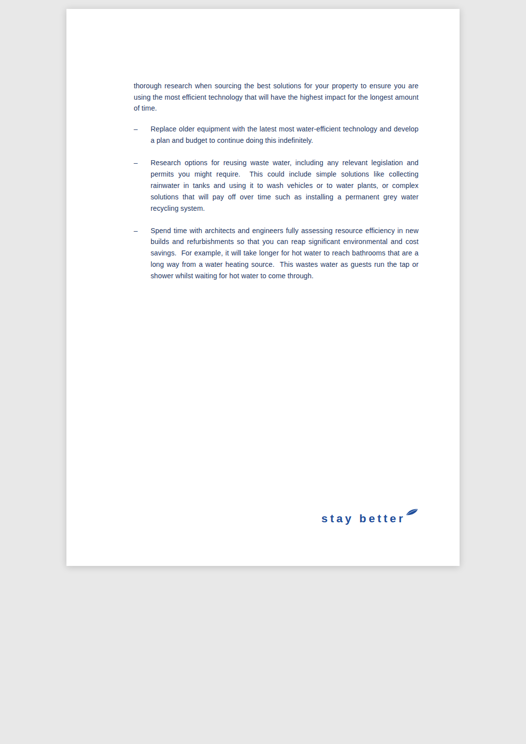thorough research when sourcing the best solutions for your property to ensure you are using the most efficient technology that will have the highest impact for the longest amount of time.
– Replace older equipment with the latest most water-efficient technology and develop a plan and budget to continue doing this indefinitely.
– Research options for reusing waste water, including any relevant legislation and permits you might require. This could include simple solutions like collecting rainwater in tanks and using it to wash vehicles or to water plants, or complex solutions that will pay off over time such as installing a permanent grey water recycling system.
– Spend time with architects and engineers fully assessing resource efficiency in new builds and refurbishments so that you can reap significant environmental and cost savings. For example, it will take longer for hot water to reach bathrooms that are a long way from a water heating source. This wastes water as guests run the tap or shower whilst waiting for hot water to come through.
stay better